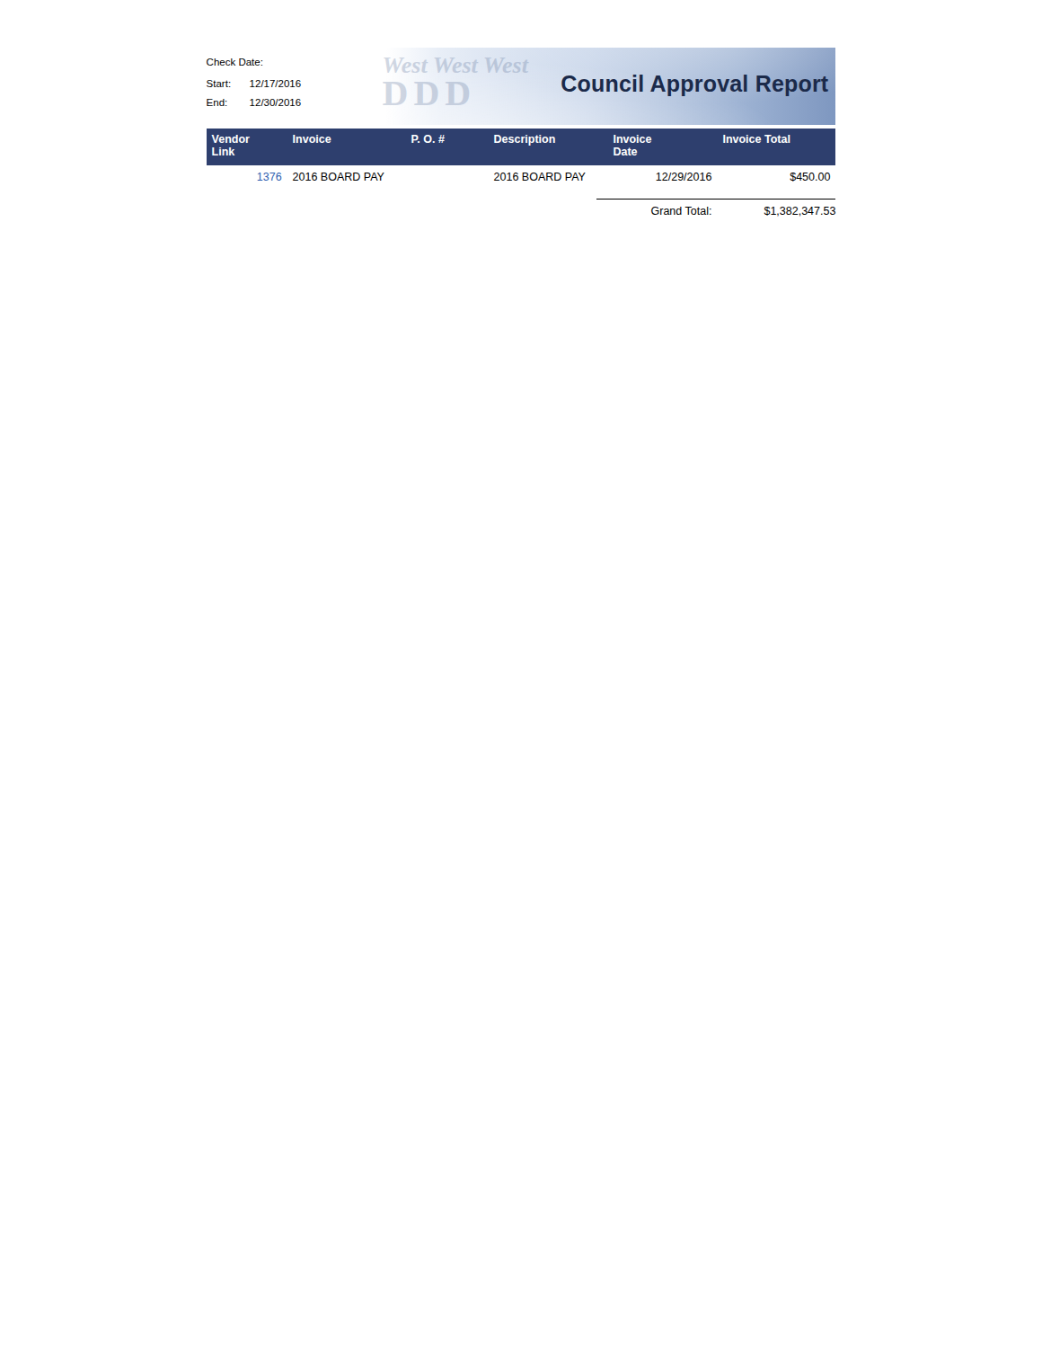West West West D D D
Council Approval Report
Check Date:
Start: 12/17/2016
End: 12/30/2016
| Vendor Link | Invoice | P. O. # | Description | Invoice Date | Invoice Total |
| --- | --- | --- | --- | --- | --- |
| 1376 | 2016 BOARD PAY | | 2016 BOARD PAY | 12/29/2016 | $450.00 |
| | Grand Total: | $1,382,347.53 |